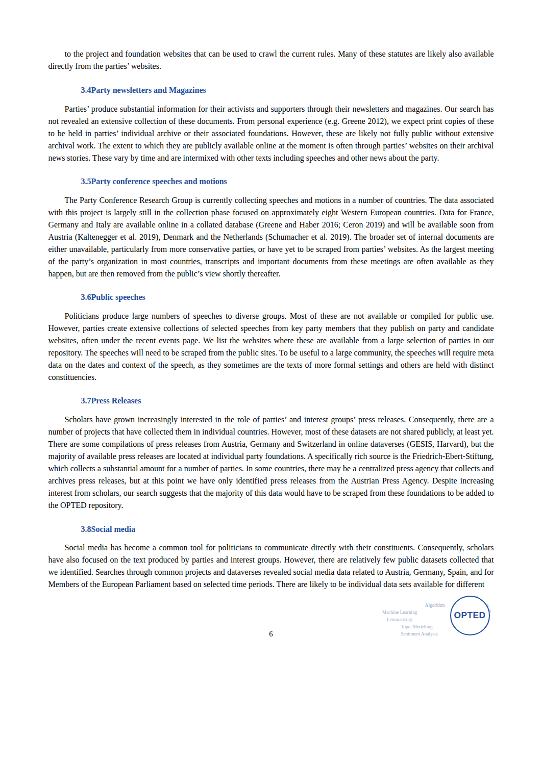to the project and foundation websites that can be used to crawl the current rules. Many of these statutes are likely also available directly from the parties’ websites.
3.4 Party newsletters and Magazines
Parties’ produce substantial information for their activists and supporters through their newsletters and magazines. Our search has not revealed an extensive collection of these documents. From personal experience (e.g. Greene 2012), we expect print copies of these to be held in parties’ individual archive or their associated foundations. However, these are likely not fully public without extensive archival work. The extent to which they are publicly available online at the moment is often through parties’ websites on their archival news stories. These vary by time and are intermixed with other texts including speeches and other news about the party.
3.5 Party conference speeches and motions
The Party Conference Research Group is currently collecting speeches and motions in a number of countries. The data associated with this project is largely still in the collection phase focused on approximately eight Western European countries. Data for France, Germany and Italy are available online in a collated database (Greene and Haber 2016; Ceron 2019) and will be available soon from Austria (Kaltenegger et al. 2019), Denmark and the Netherlands (Schumacher et al. 2019). The broader set of internal documents are either unavailable, particularly from more conservative parties, or have yet to be scraped from parties’ websites. As the largest meeting of the party’s organization in most countries, transcripts and important documents from these meetings are often available as they happen, but are then removed from the public’s view shortly thereafter.
3.6 Public speeches
Politicians produce large numbers of speeches to diverse groups. Most of these are not available or compiled for public use. However, parties create extensive collections of selected speeches from key party members that they publish on party and candidate websites, often under the recent events page. We list the websites where these are available from a large selection of parties in our repository. The speeches will need to be scraped from the public sites. To be useful to a large community, the speeches will require meta data on the dates and context of the speech, as they sometimes are the texts of more formal settings and others are held with distinct constituencies.
3.7 Press Releases
Scholars have grown increasingly interested in the role of parties’ and interest groups’ press releases. Consequently, there are a number of projects that have collected them in individual countries. However, most of these datasets are not shared publicly, at least yet. There are some compilations of press releases from Austria, Germany and Switzerland in online dataverses (GESIS, Harvard), but the majority of available press releases are located at individual party foundations. A specifically rich source is the Friedrich-Ebert-Stiftung, which collects a substantial amount for a number of parties. In some countries, there may be a centralized press agency that collects and archives press releases, but at this point we have only identified press releases from the Austrian Press Agency. Despite increasing interest from scholars, our search suggests that the majority of this data would have to be scraped from these foundations to be added to the OPTED repository.
3.8 Social media
Social media has become a common tool for politicians to communicate directly with their constituents. Consequently, scholars have also focused on the text produced by parties and interest groups. However, there are relatively few public datasets collected that we identified. Searches through common projects and dataverses revealed social media data related to Austria, Germany, Spain, and for Members of the European Parliament based on selected time periods. There are likely to be individual data sets available for different
6
Algorithm Machine Learning Lemmatizing Topic Modelling Sentiment Analysis Scraping Data Dictionary
OPTED